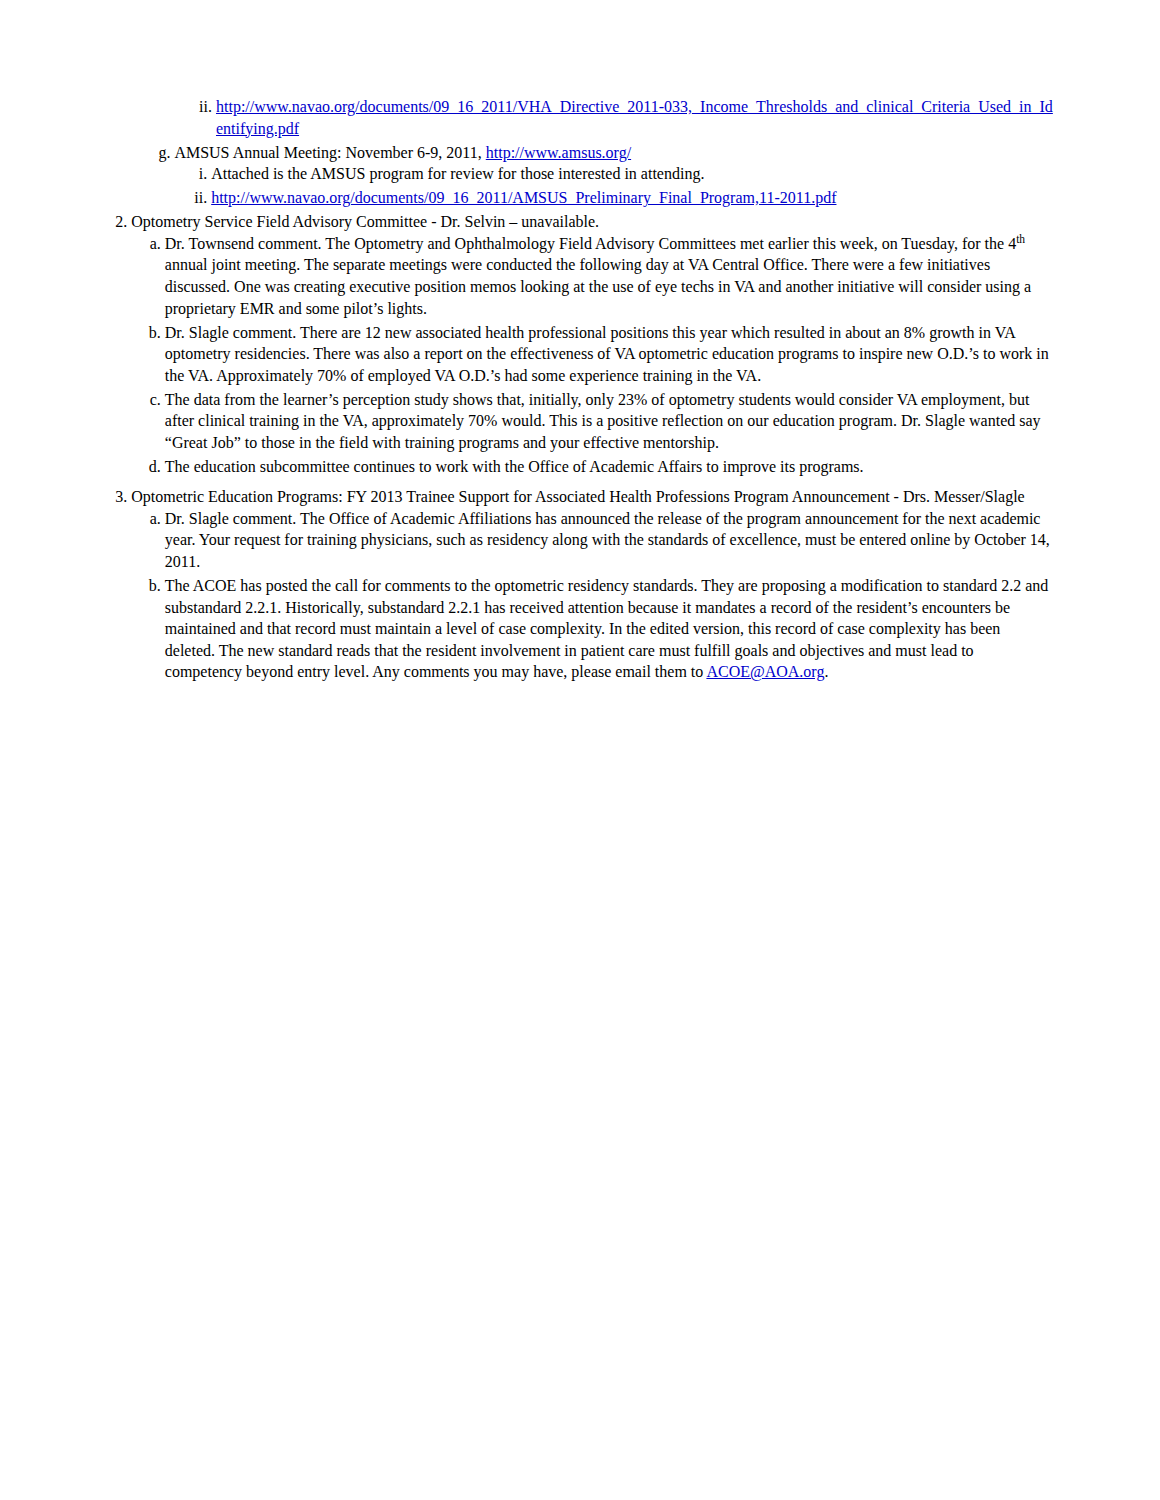http://www.navao.org/documents/09_16_2011/VHA_Directive_2011-033,_Income_Thresholds_and_clinical_Criteria_Used_in_Identifying.pdf
AMSUS Annual Meeting: November 6-9, 2011, http://www.amsus.org/
Attached is the AMSUS program for review for those interested in attending.
http://www.navao.org/documents/09_16_2011/AMSUS_Preliminary_Final_Program,11-2011.pdf
Optometry Service Field Advisory Committee - Dr. Selvin – unavailable.
Dr. Townsend comment. The Optometry and Ophthalmology Field Advisory Committees met earlier this week, on Tuesday, for the 4th annual joint meeting. The separate meetings were conducted the following day at VA Central Office. There were a few initiatives discussed. One was creating executive position memos looking at the use of eye techs in VA and another initiative will consider using a proprietary EMR and some pilot’s lights.
Dr. Slagle comment. There are 12 new associated health professional positions this year which resulted in about an 8% growth in VA optometry residencies. There was also a report on the effectiveness of VA optometric education programs to inspire new O.D.’s to work in the VA. Approximately 70% of employed VA O.D.’s had some experience training in the VA.
The data from the learner’s perception study shows that, initially, only 23% of optometry students would consider VA employment, but after clinical training in the VA, approximately 70% would. This is a positive reflection on our education program. Dr. Slagle wanted say “Great Job” to those in the field with training programs and your effective mentorship.
The education subcommittee continues to work with the Office of Academic Affairs to improve its programs.
Optometric Education Programs: FY 2013 Trainee Support for Associated Health Professions Program Announcement - Drs. Messer/Slagle
Dr. Slagle comment. The Office of Academic Affiliations has announced the release of the program announcement for the next academic year. Your request for training physicians, such as residency along with the standards of excellence, must be entered online by October 14, 2011.
The ACOE has posted the call for comments to the optometric residency standards. They are proposing a modification to standard 2.2 and substandard 2.2.1. Historically, substandard 2.2.1 has received attention because it mandates a record of the resident’s encounters be maintained and that record must maintain a level of case complexity. In the edited version, this record of case complexity has been deleted. The new standard reads that the resident involvement in patient care must fulfill goals and objectives and must lead to competency beyond entry level. Any comments you may have, please email them to ACOE@AOA.org.